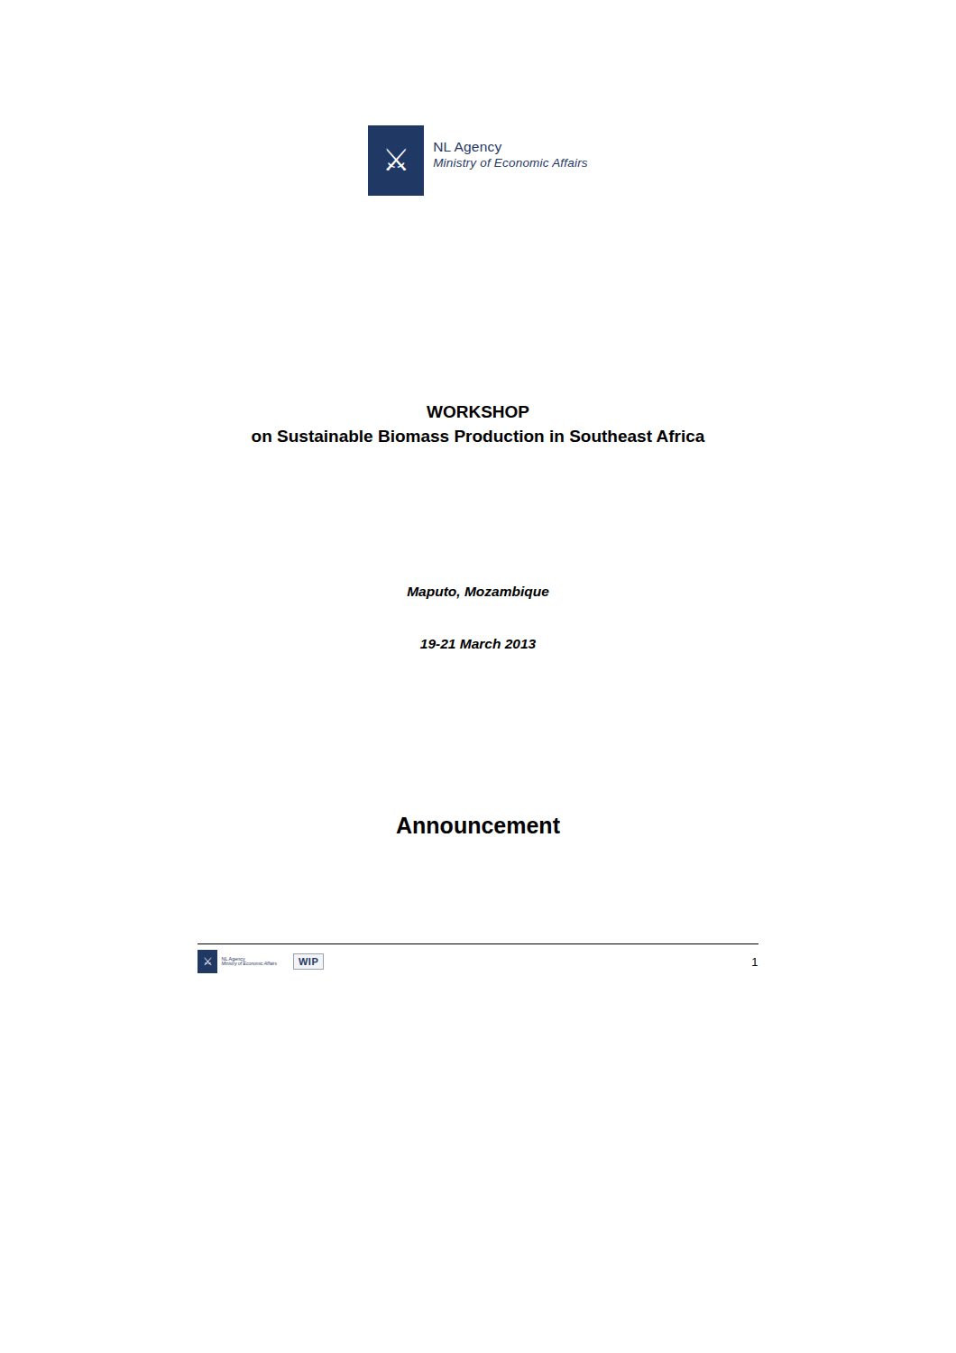⚔
NL Agency
Ministry of Economic Affairs
WORKSHOP on Sustainable Biomass Production in Southeast Africa
Maputo, Mozambique
19-21 March 2013
Announcement
⚔
NL Agency
Ministry of Economic Affairs
WIP
1